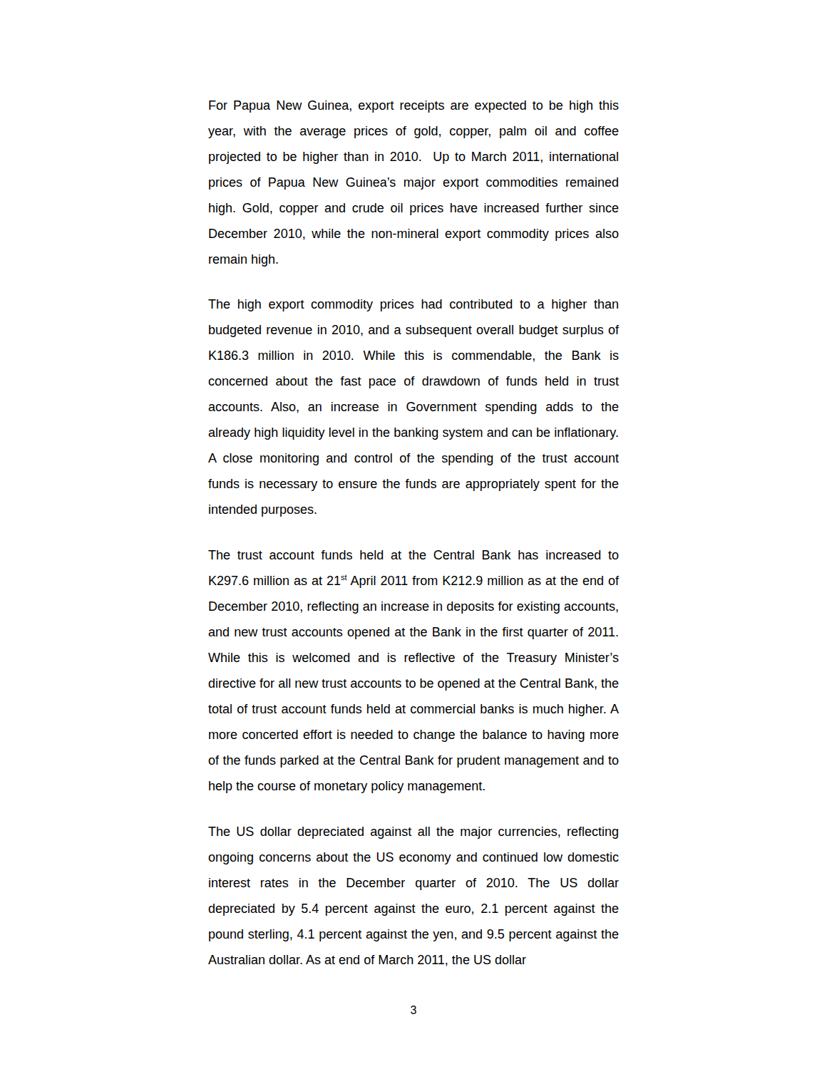For Papua New Guinea, export receipts are expected to be high this year, with the average prices of gold, copper, palm oil and coffee projected to be higher than in 2010. Up to March 2011, international prices of Papua New Guinea’s major export commodities remained high. Gold, copper and crude oil prices have increased further since December 2010, while the non-mineral export commodity prices also remain high.
The high export commodity prices had contributed to a higher than budgeted revenue in 2010, and a subsequent overall budget surplus of K186.3 million in 2010. While this is commendable, the Bank is concerned about the fast pace of drawdown of funds held in trust accounts. Also, an increase in Government spending adds to the already high liquidity level in the banking system and can be inflationary. A close monitoring and control of the spending of the trust account funds is necessary to ensure the funds are appropriately spent for the intended purposes.
The trust account funds held at the Central Bank has increased to K297.6 million as at 21st April 2011 from K212.9 million as at the end of December 2010, reflecting an increase in deposits for existing accounts, and new trust accounts opened at the Bank in the first quarter of 2011. While this is welcomed and is reflective of the Treasury Minister’s directive for all new trust accounts to be opened at the Central Bank, the total of trust account funds held at commercial banks is much higher. A more concerted effort is needed to change the balance to having more of the funds parked at the Central Bank for prudent management and to help the course of monetary policy management.
The US dollar depreciated against all the major currencies, reflecting ongoing concerns about the US economy and continued low domestic interest rates in the December quarter of 2010. The US dollar depreciated by 5.4 percent against the euro, 2.1 percent against the pound sterling, 4.1 percent against the yen, and 9.5 percent against the Australian dollar. As at end of March 2011, the US dollar
3